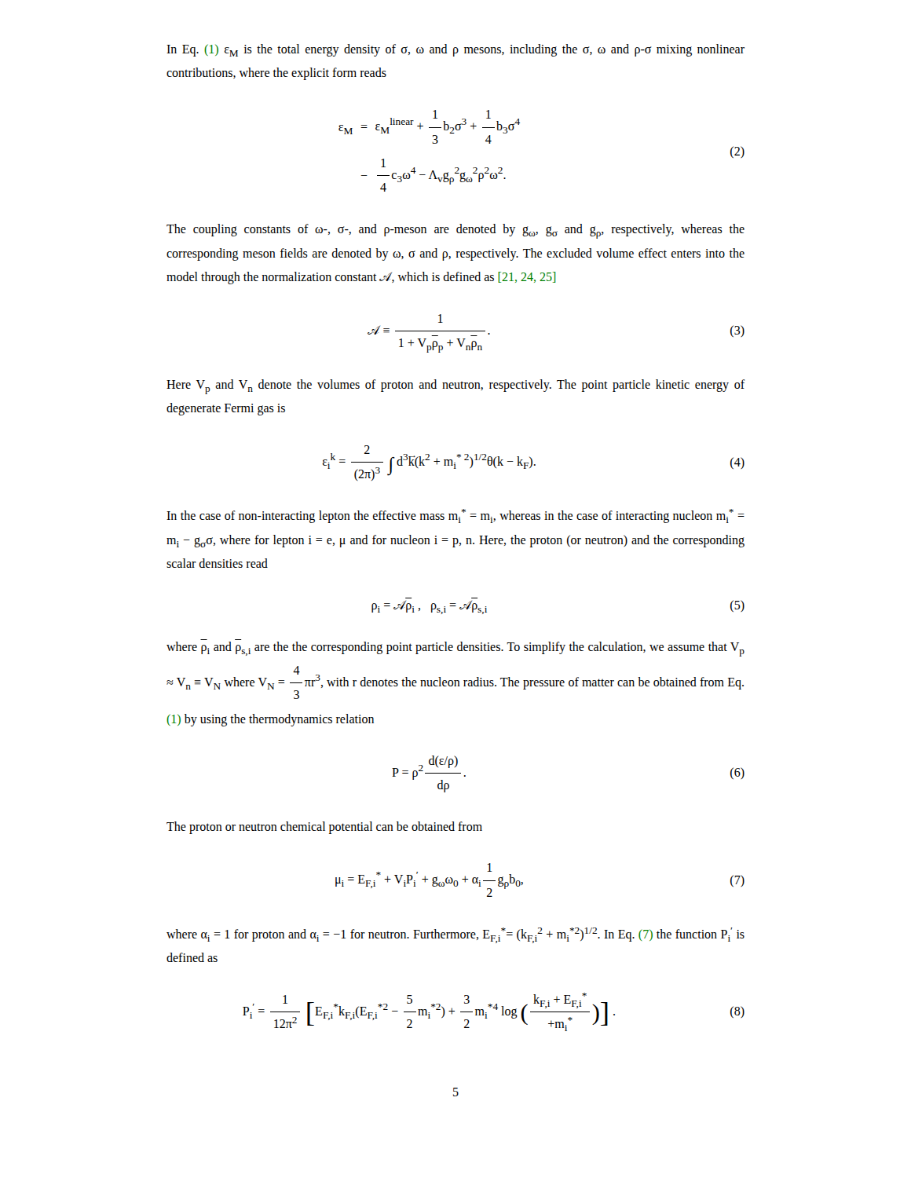In Eq. (1) εM is the total energy density of σ, ω and ρ mesons, including the σ, ω and ρ-σ mixing nonlinear contributions, where the explicit form reads
| ε M | = | ε M linear + 1 3 b 2 σ 3 + 1 4 b 3 σ 4 |
| | − | 1 4 c 3 ω 4 − Λ v g ρ 2 g ω 2 ρ 2 ω 2 . |
(2)
The coupling constants of ω-, σ-, and ρ-meson are denoted by gω, gσ and gρ, respectively, whereas the corresponding meson fields are denoted by ω, σ and ρ, respectively. The excluded volume effect enters into the model through the normalization constant 𝒜, which is defined as [21, 24, 25]
𝒜 ≡ 11 + Vpρp + Vnρn.
(3)
Here Vp and Vn denote the volumes of proton and neutron, respectively. The point particle kinetic energy of degenerate Fermi gas is
εik = 2(2π)3 ∫ d3k(k2 + mi* 2)1/2θ(k − kF).
(4)
In the case of non-interacting lepton the effective mass mi* = mi, whereas in the case of interacting nucleon mi* = mi − gσσ, where for lepton i = e, μ and for nucleon i = p, n. Here, the proton (or neutron) and the corresponding scalar densities read
ρi = 𝒜ρi , ρs,i = 𝒜ρs,i
(5)
where ρi and ρs,i are the the corresponding point particle densities. To simplify the calculation, we assume that Vp ≈ Vn ≡ VN where VN = 43πr3, with r denotes the nucleon radius. The pressure of matter can be obtained from Eq. (1) by using the thermodynamics relation
P = ρ2d(ε/ρ) dρ.
(6)
The proton or neutron chemical potential can be obtained from
μi = EF,i* + ViPi′ + gωω0 + αi12gρb0,
(7)
where αi = 1 for proton and αi = −1 for neutron. Furthermore, EF,i*= (kF,i2 + mi*2)1/2. In Eq. (7) the function Pi′ is defined as
Pi′ = 112π2 [EF,i*kF,i(EF,i*2 − 52mi*2) + 32mi*4 log (kF,i + EF,i*+mi*)] .
(8)
5